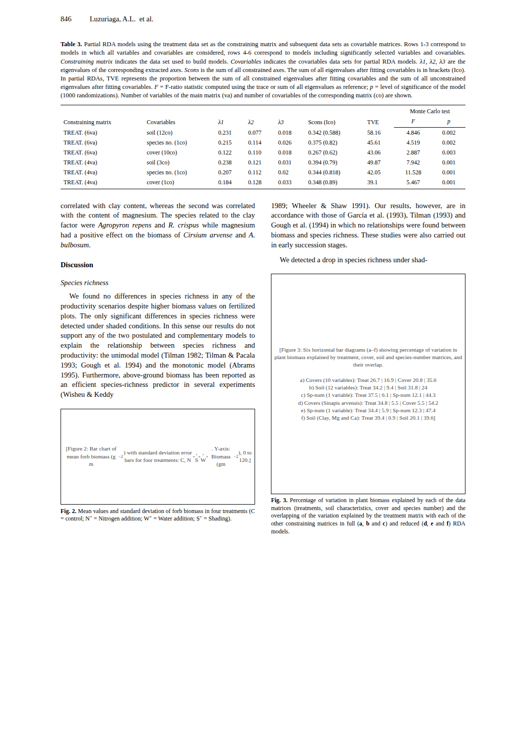846 Luzuriaga, A.L. et al.
Table 3. Partial RDA models using the treatment data set as the constraining matrix and subsequent data sets as covariable matrices. Rows 1-3 correspond to models in which all variables and covariables are considered, rows 4-6 correspond to models including significantly selected variables and covariables. Constraining matrix indicates the data set used to build models. Covariables indicates the covariables data sets for partial RDA models. λ1, λ2, λ3 are the eigenvalues of the corresponding extracted axes. Scons is the sum of all constrained axes. The sum of all eigenvalues after fitting covariables is in brackets (Ico). In partial RDAs, TVE represents the proportion between the sum of all constrained eigenvalues after fitting covariables and the sum of all unconstrained eigenvalues after fitting covariables. F = F-ratio statistic computed using the trace or sum of all eigenvalues as reference; p = level of significance of the model (1000 randomizations). Number of variables of the main matrix (va) and number of covariables of the corresponding matrix (co) are shown.
| Constraining matrix | Covariables | λ1 | λ2 | λ3 | Scons (Ico) | TVE | Monte Carlo test |
| --- | --- | --- | --- | --- | --- | --- | --- |
| F | p |
| TREAT. (6va) | soil (12co) | 0.231 | 0.077 | 0.018 | 0.342 (0.588) | 58.16 | 4.846 | 0.002 |
| TREAT. (6va) | species no. (1co) | 0.215 | 0.114 | 0.026 | 0.375 (0.82) | 45.61 | 4.519 | 0.002 |
| TREAT. (6va) | cover (10co) | 0.122 | 0.110 | 0.018 | 0.267 (0.62) | 43.06 | 2.887 | 0.003 |
| TREAT. (4va) | soil (3co) | 0.238 | 0.121 | 0.031 | 0.394 (0.79) | 49.87 | 7.942 | 0.001 |
| TREAT. (4va) | species no. (1co) | 0.207 | 0.112 | 0.02 | 0.344 (0.818) | 42.05 | 11.528 | 0.001 |
| TREAT. (4va) | cover (1co) | 0.184 | 0.128 | 0.033 | 0.348 (0.89) | 39.1 | 5.467 | 0.001 |
correlated with clay content, whereas the second was correlated with the content of magnesium. The species related to the clay factor were Agropyron repens and R. crispus while magnesium had a positive effect on the biomass of Cirsium arvense and A. bulbosum.
Discussion
Species richness
We found no differences in species richness in any of the productivity scenarios despite higher biomass values on fertilized plots. The only significant differences in species richness were detected under shaded conditions. In this sense our results do not support any of the two postulated and complementary models to explain the relationship between species richness and productivity: the unimodal model (Tilman 1982; Tilman & Pacala 1993; Gough et al. 1994) and the monotonic model (Abrams 1995). Furthermore, above-ground biomass has been reported as an efficient species-richness predictor in several experiments (Wisheu & Keddy
[Figure 2: Bar chart of mean forb biomass (g m−2) with standard deviation error bars for four treatments: C, N+, S+, W+. Y-axis: Biomass (gm−2), 0 to 120.]
Fig. 2. Mean values and standard deviation of forb biomass in four treatments (C = control; N+ = Nitrogen addition; W+ = Water addition; S+ = Shading).
1989; Wheeler & Shaw 1991). Our results, however, are in accordance with those of García et al. (1993), Tilman (1993) and Gough et al. (1994) in which no relationships were found between biomass and species richness. These studies were also carried out in early succession stages.
We detected a drop in species richness under shad-
[Figure 3: Six horizontal bar diagrams (a–f) showing percentage of variation in plant biomass explained by treatment, cover, soil and species-number matrices, and their overlap.
a) Covers (10 variables): Treat 26.7 | 16.9 | Cover 20.8 | 35.6
b) Soil (12 variables): Treat 34.2 | 9.4 | Soil 31.8 | 24
c) Sp-num (1 variable): Treat 37.5 | 6.1 | Sp-num 12.1 | 44.3
d) Covers (Sinapis arvensis): Treat 34.8 | 5.5 | Cover 5.5 | 54.2
e) Sp-num (1 variable): Treat 34.4 | 5.9 | Sp-num 12.3 | 47.4
f) Soil (Clay, Mg and Ca): Treat 39.4 | 0.9 | Soil 20.1 | 39.6]
Fig. 3. Percentage of variation in plant biomass explained by each of the data matrices (treatments, soil characteristics, cover and species number) and the overlapping of the variation explained by the treatment matrix with each of the other constraining matrices in full (a, b and c) and reduced (d, e and f) RDA models.